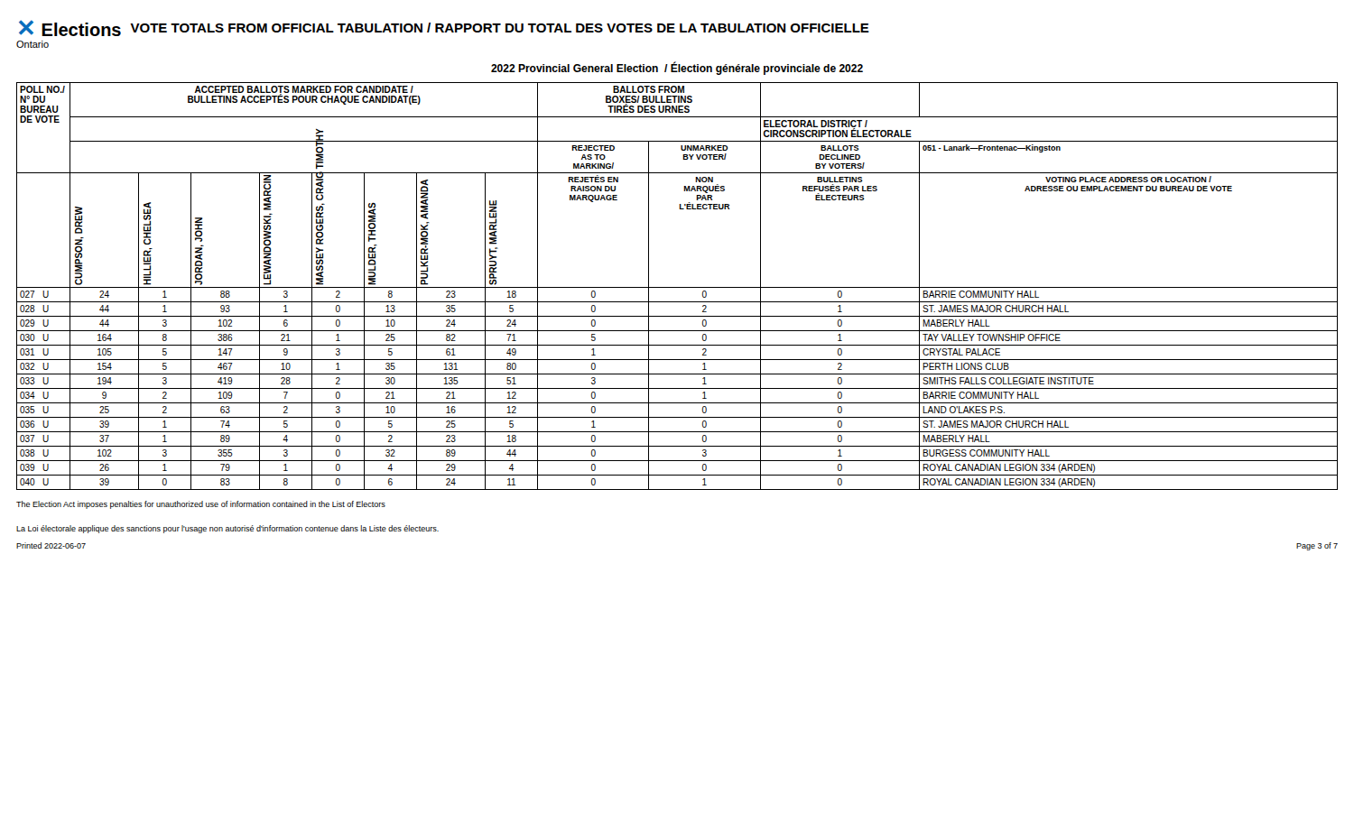✕ ElectionsOntario
VOTE TOTALS FROM OFFICIAL TABULATION / RAPPORT DU TOTAL DES VOTES DE LA TABULATION OFFICIELLE
2022 Provincial General Election / Élection générale provinciale de 2022
| POLL NO./ N° DU BUREAU DE VOTE | ACCEPTED BALLOTS MARKED FOR CANDIDATE / BULLETINS ACCEPTÉS POUR CHAQUE CANDIDAT(E) | BALLOTS FROM BOXES/ BULLETINS TIRÉS DES URNES | | |
| --- | --- | --- | --- | --- |
| | | ELECTORAL DISTRICT / CIRCONSCRIPTION ÉLECTORALE |
| | REJECTED AS TO MARKING/ | UNMARKED BY VOTER/ | BALLOTS DECLINED BY VOTERS/ | 051 - Lanark—Frontenac—Kingston |
| | CUMPSON, DREW | HILLIER, CHELSEA | JORDAN, JOHN | LEWANDOWSKI, MARCIN | MASSEY ROGERS, CRAIG TIMOTHY | MULDER, THOMAS | PULKER-MOK, AMANDA | SPRUYT, MARLENE | REJETÉS EN RAISON DU MARQUAGE | NON MARQUÉS PAR L'ÉLECTEUR | BULLETINS REFUSÉS PAR LES ÉLECTEURS | VOTING PLACE ADDRESS OR LOCATION / ADRESSE OU EMPLACEMENT DU BUREAU DE VOTE |
| 027 U | 24 | 1 | 88 | 3 | 2 | 8 | 23 | 18 | 0 | 0 | 0 | BARRIE COMMUNITY HALL |
| 028 U | 44 | 1 | 93 | 1 | 0 | 13 | 35 | 5 | 0 | 2 | 1 | ST. JAMES MAJOR CHURCH HALL |
| 029 U | 44 | 3 | 102 | 6 | 0 | 10 | 24 | 24 | 0 | 0 | 0 | MABERLY HALL |
| 030 U | 164 | 8 | 386 | 21 | 1 | 25 | 82 | 71 | 5 | 0 | 1 | TAY VALLEY TOWNSHIP OFFICE |
| 031 U | 105 | 5 | 147 | 9 | 3 | 5 | 61 | 49 | 1 | 2 | 0 | CRYSTAL PALACE |
| 032 U | 154 | 5 | 467 | 10 | 1 | 35 | 131 | 80 | 0 | 1 | 2 | PERTH LIONS CLUB |
| 033 U | 194 | 3 | 419 | 28 | 2 | 30 | 135 | 51 | 3 | 1 | 0 | SMITHS FALLS COLLEGIATE INSTITUTE |
| 034 U | 9 | 2 | 109 | 7 | 0 | 21 | 21 | 12 | 0 | 1 | 0 | BARRIE COMMUNITY HALL |
| 035 U | 25 | 2 | 63 | 2 | 3 | 10 | 16 | 12 | 0 | 0 | 0 | LAND O'LAKES P.S. |
| 036 U | 39 | 1 | 74 | 5 | 0 | 5 | 25 | 5 | 1 | 0 | 0 | ST. JAMES MAJOR CHURCH HALL |
| 037 U | 37 | 1 | 89 | 4 | 0 | 2 | 23 | 18 | 0 | 0 | 0 | MABERLY HALL |
| 038 U | 102 | 3 | 355 | 3 | 0 | 32 | 89 | 44 | 0 | 3 | 1 | BURGESS COMMUNITY HALL |
| 039 U | 26 | 1 | 79 | 1 | 0 | 4 | 29 | 4 | 0 | 0 | 0 | ROYAL CANADIAN LEGION 334 (ARDEN) |
| 040 U | 39 | 0 | 83 | 8 | 0 | 6 | 24 | 11 | 0 | 1 | 0 | ROYAL CANADIAN LEGION 334 (ARDEN) |
The Election Act imposes penalties for unauthorized use of information contained in the List of Electors
La Loi électorale applique des sanctions pour l'usage non autorisé d'information contenue dans la Liste des électeurs.
Printed 2022-06-07
Page 3 of 7